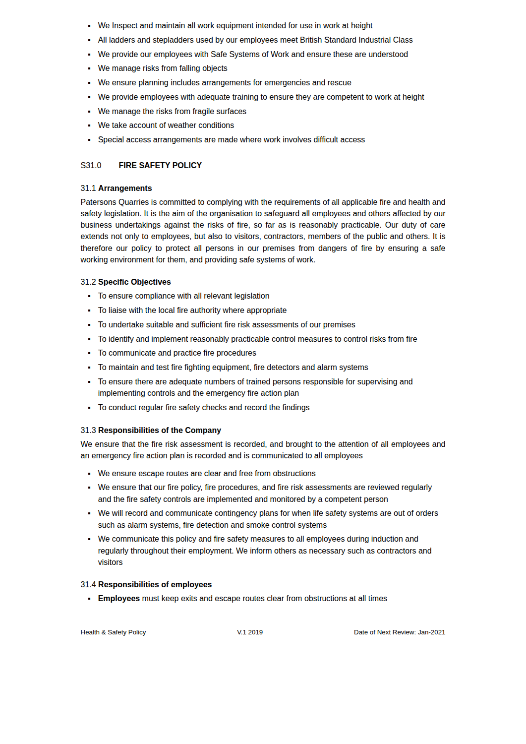We Inspect and maintain all work equipment intended for use in work at height
All ladders and stepladders used by our employees meet British Standard Industrial Class
We provide our employees with Safe Systems of Work and ensure these are understood
We manage risks from falling objects
We ensure planning includes arrangements for emergencies and rescue
We provide employees with adequate training to ensure they are competent to work at height
We manage the risks from fragile surfaces
We take account of weather conditions
Special access arrangements are made where work involves difficult access
S31.0 FIRE SAFETY POLICY
31.1 Arrangements
Patersons Quarries is committed to complying with the requirements of all applicable fire and health and safety legislation. It is the aim of the organisation to safeguard all employees and others affected by our business undertakings against the risks of fire, so far as is reasonably practicable. Our duty of care extends not only to employees, but also to visitors, contractors, members of the public and others. It is therefore our policy to protect all persons in our premises from dangers of fire by ensuring a safe working environment for them, and providing safe systems of work.
31.2 Specific Objectives
To ensure compliance with all relevant legislation
To liaise with the local fire authority where appropriate
To undertake suitable and sufficient fire risk assessments of our premises
To identify and implement reasonably practicable control measures to control risks from fire
To communicate and practice fire procedures
To maintain and test fire fighting equipment, fire detectors and alarm systems
To ensure there are adequate numbers of trained persons responsible for supervising and implementing controls and the emergency fire action plan
To conduct regular fire safety checks and record the findings
31.3 Responsibilities of the Company
We ensure that the fire risk assessment is recorded, and brought to the attention of all employees and an emergency fire action plan is recorded and is communicated to all employees
We ensure escape routes are clear and free from obstructions
We ensure that our fire policy, fire procedures, and fire risk assessments are reviewed regularly and the fire safety controls are implemented and monitored by a competent person
We will record and communicate contingency plans for when life safety systems are out of orders such as alarm systems, fire detection and smoke control systems
We communicate this policy and fire safety measures to all employees during induction and regularly throughout their employment. We inform others as necessary such as contractors and visitors
31.4 Responsibilities of employees
Employees must keep exits and escape routes clear from obstructions at all times
Health & Safety Policy V.1 2019 Date of Next Review: Jan-2021